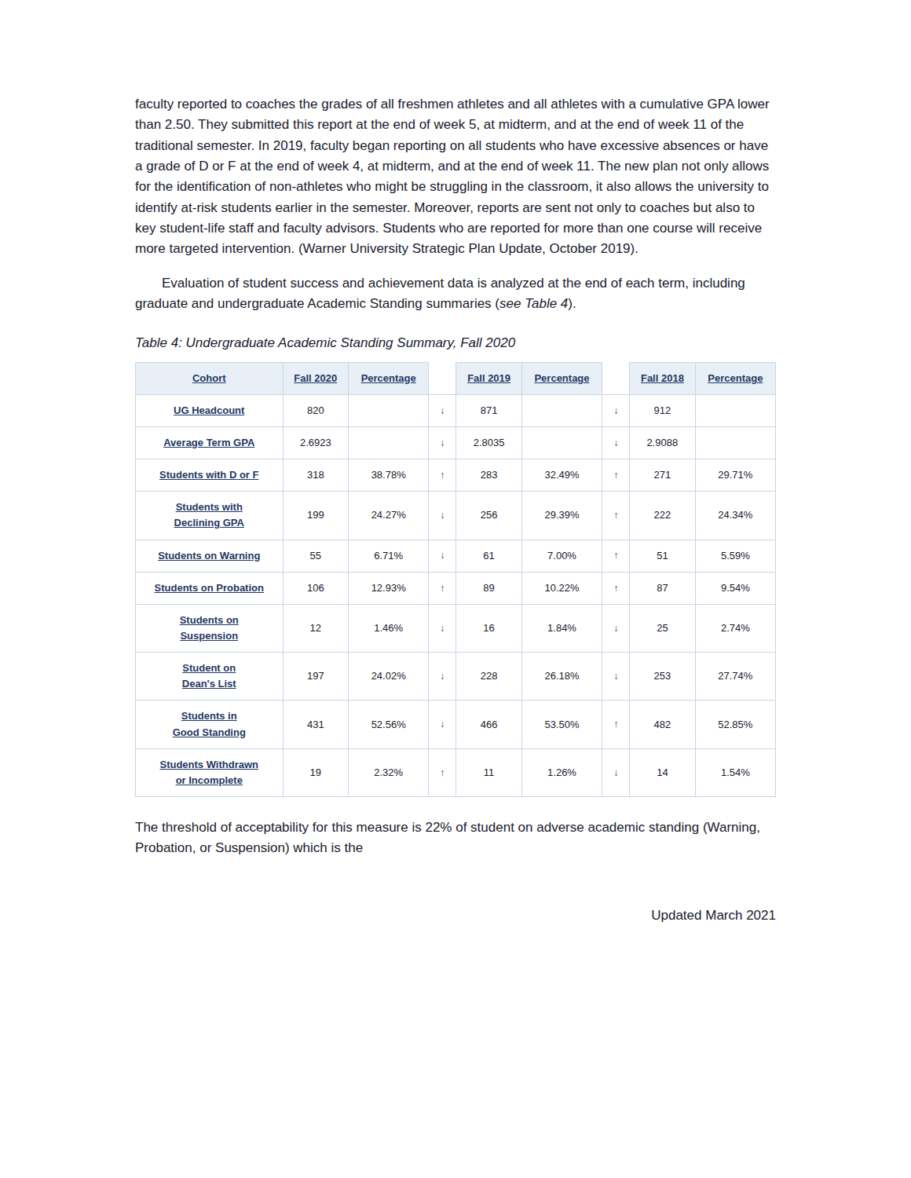faculty reported to coaches the grades of all freshmen athletes and all athletes with a cumulative GPA lower than 2.50. They submitted this report at the end of week 5, at midterm, and at the end of week 11 of the traditional semester. In 2019, faculty began reporting on all students who have excessive absences or have a grade of D or F at the end of week 4, at midterm, and at the end of week 11. The new plan not only allows for the identification of non-athletes who might be struggling in the classroom, it also allows the university to identify at-risk students earlier in the semester. Moreover, reports are sent not only to coaches but also to key student-life staff and faculty advisors. Students who are reported for more than one course will receive more targeted intervention. (Warner University Strategic Plan Update, October 2019).
Evaluation of student success and achievement data is analyzed at the end of each term, including graduate and undergraduate Academic Standing summaries (see Table 4).
Table 4: Undergraduate Academic Standing Summary, Fall 2020
| Cohort | Fall 2020 | Percentage | | Fall 2019 | Percentage | | Fall 2018 | Percentage |
| --- | --- | --- | --- | --- | --- | --- | --- | --- |
| UG Headcount | 820 | | ↓ | 871 | | ↓ | 912 | |
| Average Term GPA | 2.6923 | | ↓ | 2.8035 | | ↓ | 2.9088 | |
| Students with D or F | 318 | 38.78% | ↑ | 283 | 32.49% | ↑ | 271 | 29.71% |
| Students with Declining GPA | 199 | 24.27% | ↓ | 256 | 29.39% | ↑ | 222 | 24.34% |
| Students on Warning | 55 | 6.71% | ↓ | 61 | 7.00% | ↑ | 51 | 5.59% |
| Students on Probation | 106 | 12.93% | ↑ | 89 | 10.22% | ↑ | 87 | 9.54% |
| Students on Suspension | 12 | 1.46% | ↓ | 16 | 1.84% | ↓ | 25 | 2.74% |
| Student on Dean's List | 197 | 24.02% | ↓ | 228 | 26.18% | ↓ | 253 | 27.74% |
| Students in Good Standing | 431 | 52.56% | ↓ | 466 | 53.50% | ↑ | 482 | 52.85% |
| Students Withdrawn or Incomplete | 19 | 2.32% | ↑ | 11 | 1.26% | ↓ | 14 | 1.54% |
The threshold of acceptability for this measure is 22% of student on adverse academic standing (Warning, Probation, or Suspension) which is the
Updated March 2021